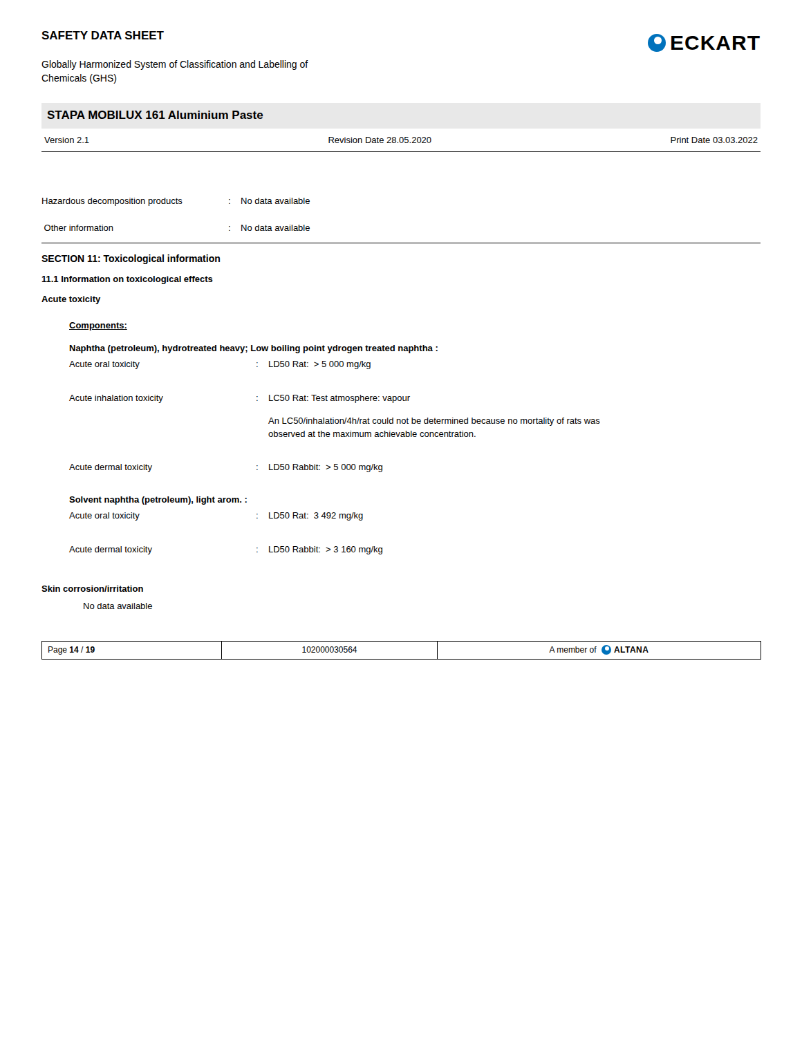SAFETY DATA SHEET
Globally Harmonized System of Classification and Labelling of Chemicals (GHS)
ECKART
STAPA MOBILUX 161 Aluminium Paste
Version 2.1
Revision Date 28.05.2020
Print Date 03.03.2022
| Hazardous decomposition products | : | No data available |
| Other information | : | No data available |
SECTION 11: Toxicological information
11.1 Information on toxicological effects
Acute toxicity
Components:
Naphtha (petroleum), hydrotreated heavy; Low boiling point ydrogen treated naphtha :
| Acute oral toxicity | : | LD50 Rat: > 5 000 mg/kg |
| Acute inhalation toxicity | : | LC50 Rat: Test atmosphere: vapour |
| | | An LC50/inhalation/4h/rat could not be determined because no mortality of rats was observed at the maximum achievable concentration. |
| Acute dermal toxicity | : | LD50 Rabbit: > 5 000 mg/kg |
Solvent naphtha (petroleum), light arom. :
| Acute oral toxicity | : | LD50 Rat: 3 492 mg/kg |
| Acute dermal toxicity | : | LD50 Rabbit: > 3 160 mg/kg |
Skin corrosion/irritation
No data available
Page 14 / 19
102000030564
A member of ALTANA